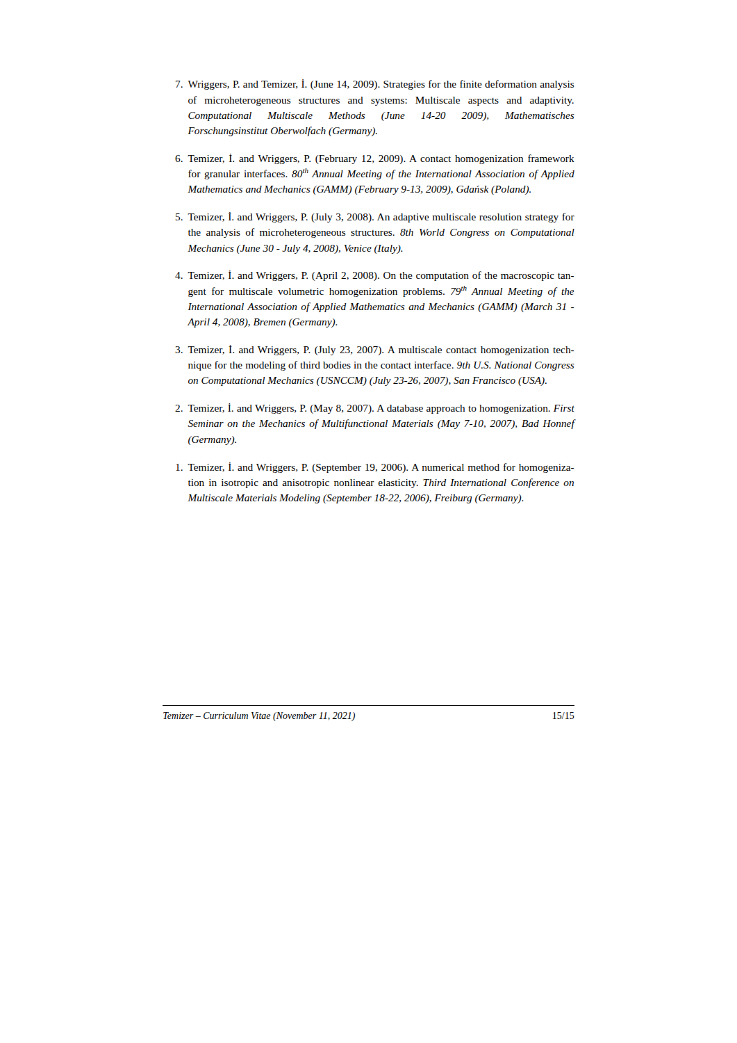7. Wriggers, P. and Temizer, İ. (June 14, 2009). Strategies for the finite deformation analysis of micro­heterogeneous structures and systems: Multiscale aspects and adaptivity. Computational Multiscale Methods (June 14-20 2009), Mathematisches Forschungsinstitut Oberwolfach (Germany).
6. Temizer, İ. and Wriggers, P. (February 12, 2009). A contact homogenization framework for granular interfaces. 80th Annual Meeting of the International Association of Applied Mathematics and Mechanics (GAMM) (February 9-13, 2009), Gdańsk (Poland).
5. Temizer, İ. and Wriggers, P. (July 3, 2008). An adaptive multiscale resolution strategy for the analysis of microheterogeneous structures. 8th World Congress on Computational Mechanics (June 30 - July 4, 2008), Venice (Italy).
4. Temizer, İ. and Wriggers, P. (April 2, 2008). On the computation of the macroscopic tangent for multiscale volumetric homogenization problems. 79th Annual Meeting of the International Association of Applied Mathematics and Mechanics (GAMM) (March 31 - April 4, 2008), Bremen (Germany).
3. Temizer, İ. and Wriggers, P. (July 23, 2007). A multiscale contact homogenization technique for the modeling of third bodies in the contact interface. 9th U.S. National Congress on Computational Mechanics (USNCCM) (July 23-26, 2007), San Francisco (USA).
2. Temizer, İ. and Wriggers, P. (May 8, 2007). A database approach to homogenization. First Seminar on the Mechanics of Multifunctional Materials (May 7-10, 2007), Bad Honnef (Germany).
1. Temizer, İ. and Wriggers, P. (September 19, 2006). A numerical method for homogenization in isotropic and anisotropic nonlinear elasticity. Third International Conference on Multiscale Materials Modeling (September 18-22, 2006), Freiburg (Germany).
Temizer – Curriculum Vitae (November 11, 2021) 15/15